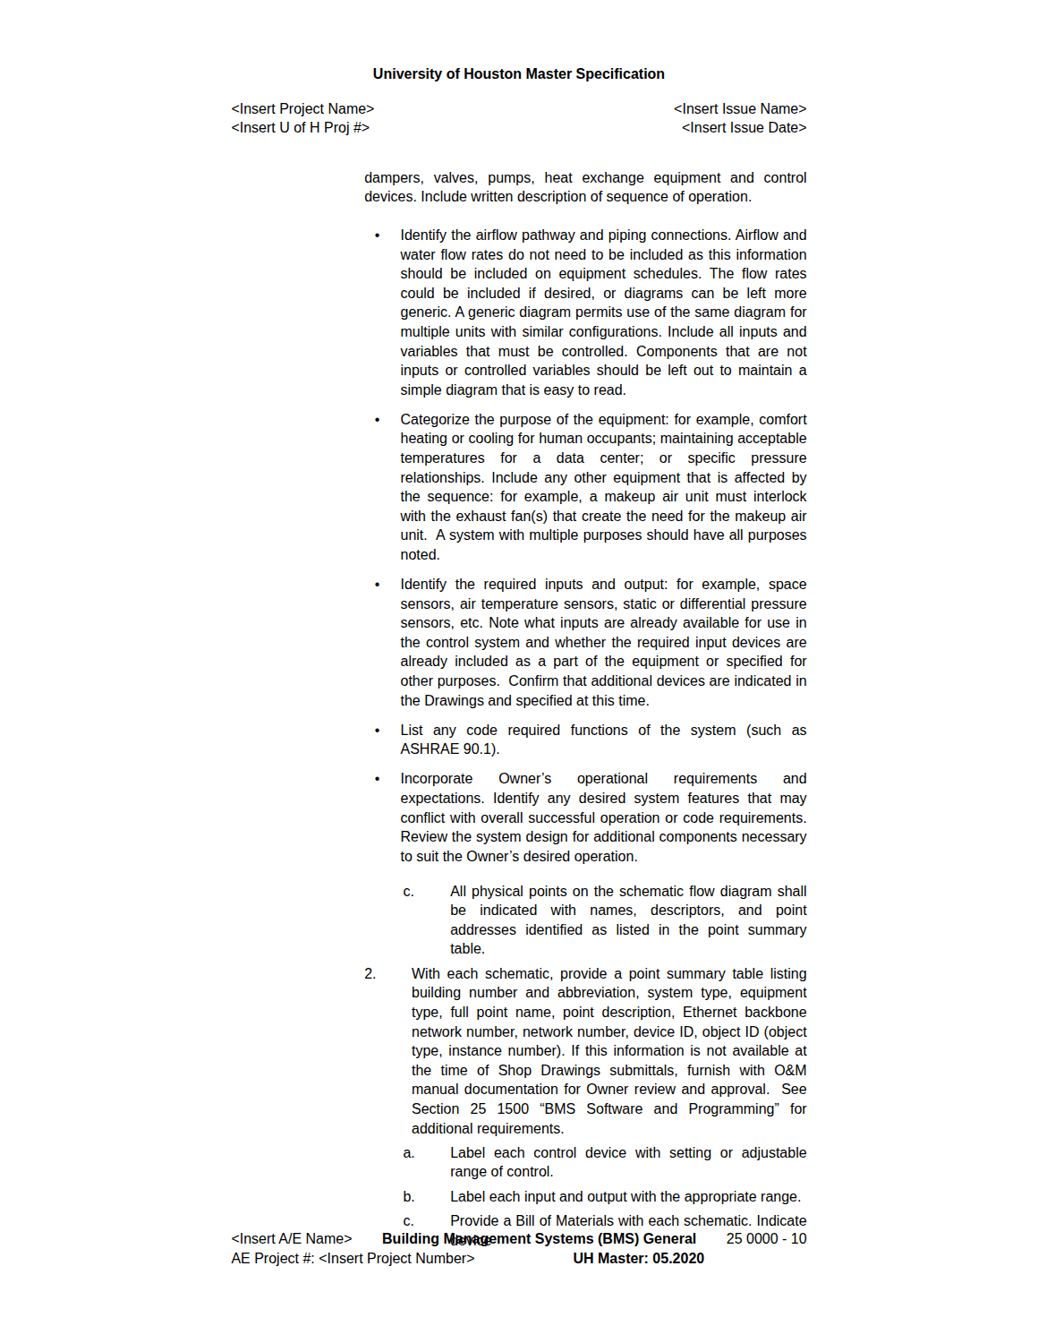University of Houston Master Specification
<Insert Project Name> <Insert Issue Name>
<Insert U of H Proj #> <Insert Issue Date>
dampers, valves, pumps, heat exchange equipment and control devices. Include written description of sequence of operation.
Identify the airflow pathway and piping connections. Airflow and water flow rates do not need to be included as this information should be included on equipment schedules. The flow rates could be included if desired, or diagrams can be left more generic. A generic diagram permits use of the same diagram for multiple units with similar configurations. Include all inputs and variables that must be controlled. Components that are not inputs or controlled variables should be left out to maintain a simple diagram that is easy to read.
Categorize the purpose of the equipment: for example, comfort heating or cooling for human occupants; maintaining acceptable temperatures for a data center; or specific pressure relationships. Include any other equipment that is affected by the sequence: for example, a makeup air unit must interlock with the exhaust fan(s) that create the need for the makeup air unit. A system with multiple purposes should have all purposes noted.
Identify the required inputs and output: for example, space sensors, air temperature sensors, static or differential pressure sensors, etc. Note what inputs are already available for use in the control system and whether the required input devices are already included as a part of the equipment or specified for other purposes. Confirm that additional devices are indicated in the Drawings and specified at this time.
List any code required functions of the system (such as ASHRAE 90.1).
Incorporate Owner’s operational requirements and expectations. Identify any desired system features that may conflict with overall successful operation or code requirements. Review the system design for additional components necessary to suit the Owner’s desired operation.
c. All physical points on the schematic flow diagram shall be indicated with names, descriptors, and point addresses identified as listed in the point summary table.
2. With each schematic, provide a point summary table listing building number and abbreviation, system type, equipment type, full point name, point description, Ethernet backbone network number, network number, device ID, object ID (object type, instance number). If this information is not available at the time of Shop Drawings submittals, furnish with O&M manual documentation for Owner review and approval. See Section 25 1500 “BMS Software and Programming” for additional requirements.
a. Label each control device with setting or adjustable range of control.
b. Label each input and output with the appropriate range.
c. Provide a Bill of Materials with each schematic. Indicate device
<Insert A/E Name> Building Management Systems (BMS) General 25 0000 - 10
AE Project #: <Insert Project Number> UH Master: 05.2020